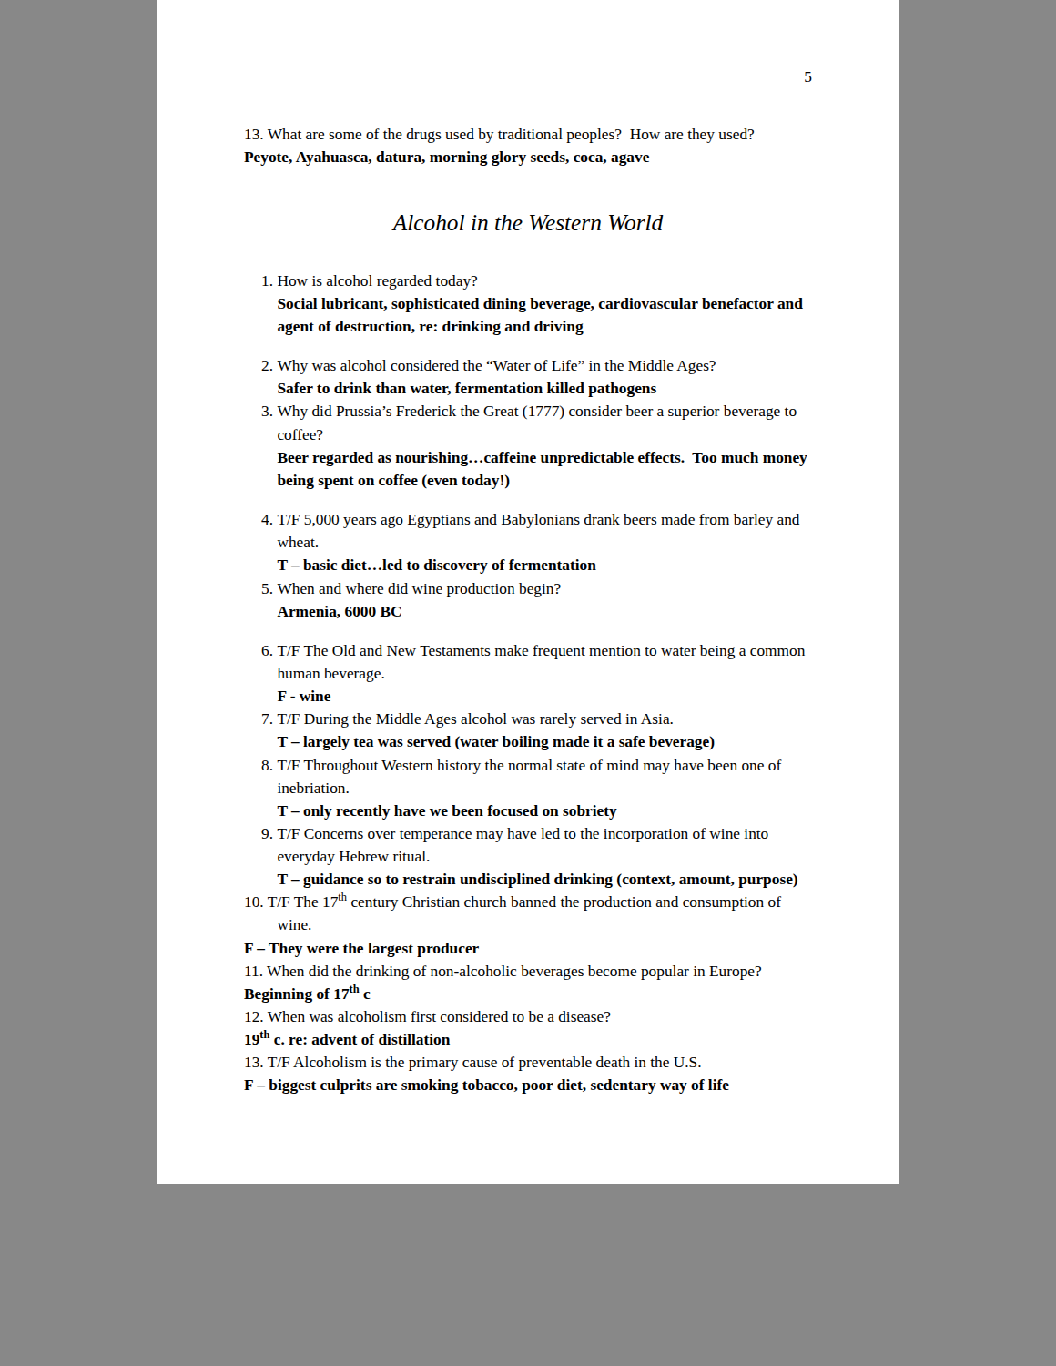5
13. What are some of the drugs used by traditional peoples? How are they used?
Peyote, Ayahuasca, datura, morning glory seeds, coca, agave
Alcohol in the Western World
How is alcohol regarded today?
Social lubricant, sophisticated dining beverage, cardiovascular benefactor and agent of destruction, re: drinking and driving
Why was alcohol considered the “Water of Life” in the Middle Ages?
Safer to drink than water, fermentation killed pathogens
Why did Prussia’s Frederick the Great (1777) consider beer a superior beverage to coffee?
Beer regarded as nourishing…caffeine unpredictable effects. Too much money being spent on coffee (even today!)
T/F 5,000 years ago Egyptians and Babylonians drank beers made from barley and wheat.
T – basic diet…led to discovery of fermentation
When and where did wine production begin?
Armenia, 6000 BC
T/F The Old and New Testaments make frequent mention to water being a common human beverage.
F - wine
T/F During the Middle Ages alcohol was rarely served in Asia.
T – largely tea was served (water boiling made it a safe beverage)
T/F Throughout Western history the normal state of mind may have been one of inebriation.
T – only recently have we been focused on sobriety
T/F Concerns over temperance may have led to the incorporation of wine into everyday Hebrew ritual.
T – guidance so to restrain undisciplined drinking (context, amount, purpose)
10. T/F The 17th century Christian church banned the production and consumption of wine.
F – They were the largest producer
11. When did the drinking of non-alcoholic beverages become popular in Europe?
Beginning of 17th c
12. When was alcoholism first considered to be a disease?
19th c. re: advent of distillation
13. T/F Alcoholism is the primary cause of preventable death in the U.S.
F – biggest culprits are smoking tobacco, poor diet, sedentary way of life